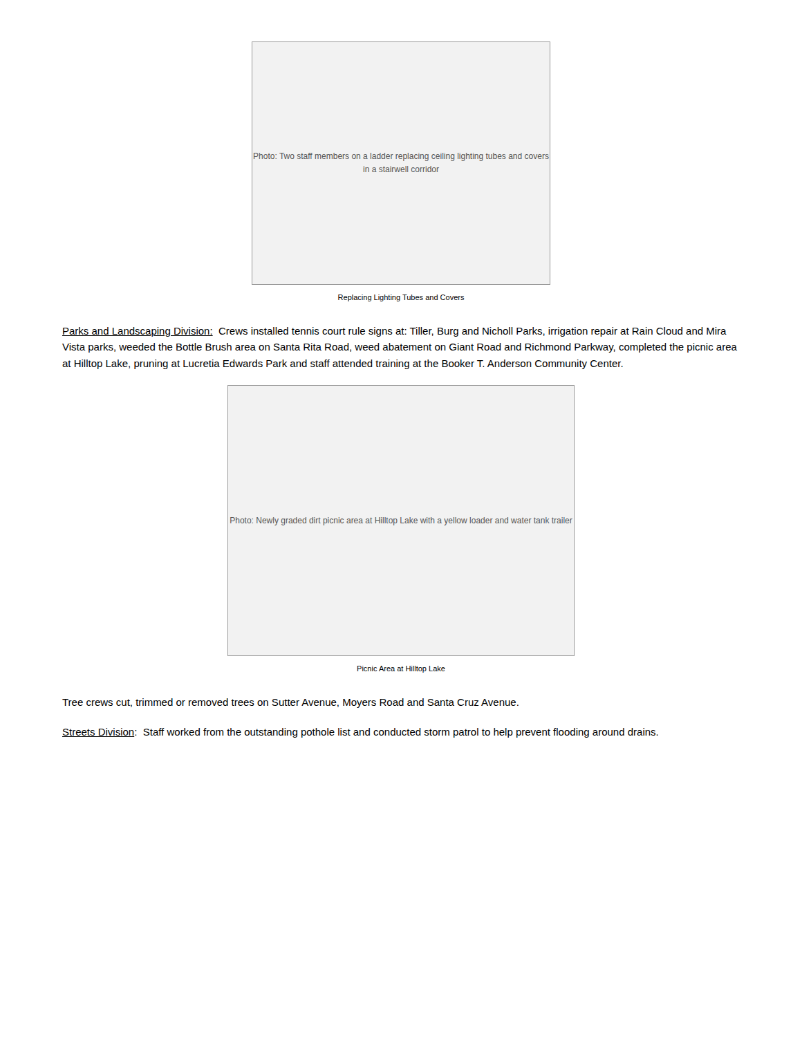Photo: Two staff members on a ladder replacing ceiling lighting tubes and covers in a stairwell corridor
Replacing Lighting Tubes and Covers
Parks and Landscaping Division: Crews installed tennis court rule signs at: Tiller, Burg and Nicholl Parks, irrigation repair at Rain Cloud and Mira Vista parks, weeded the Bottle Brush area on Santa Rita Road, weed abatement on Giant Road and Richmond Parkway, completed the picnic area at Hilltop Lake, pruning at Lucretia Edwards Park and staff attended training at the Booker T. Anderson Community Center.
Photo: Newly graded dirt picnic area at Hilltop Lake with a yellow loader and water tank trailer
Picnic Area at Hilltop Lake
Tree crews cut, trimmed or removed trees on Sutter Avenue, Moyers Road and Santa Cruz Avenue.
Streets Division: Staff worked from the outstanding pothole list and conducted storm patrol to help prevent flooding around drains.